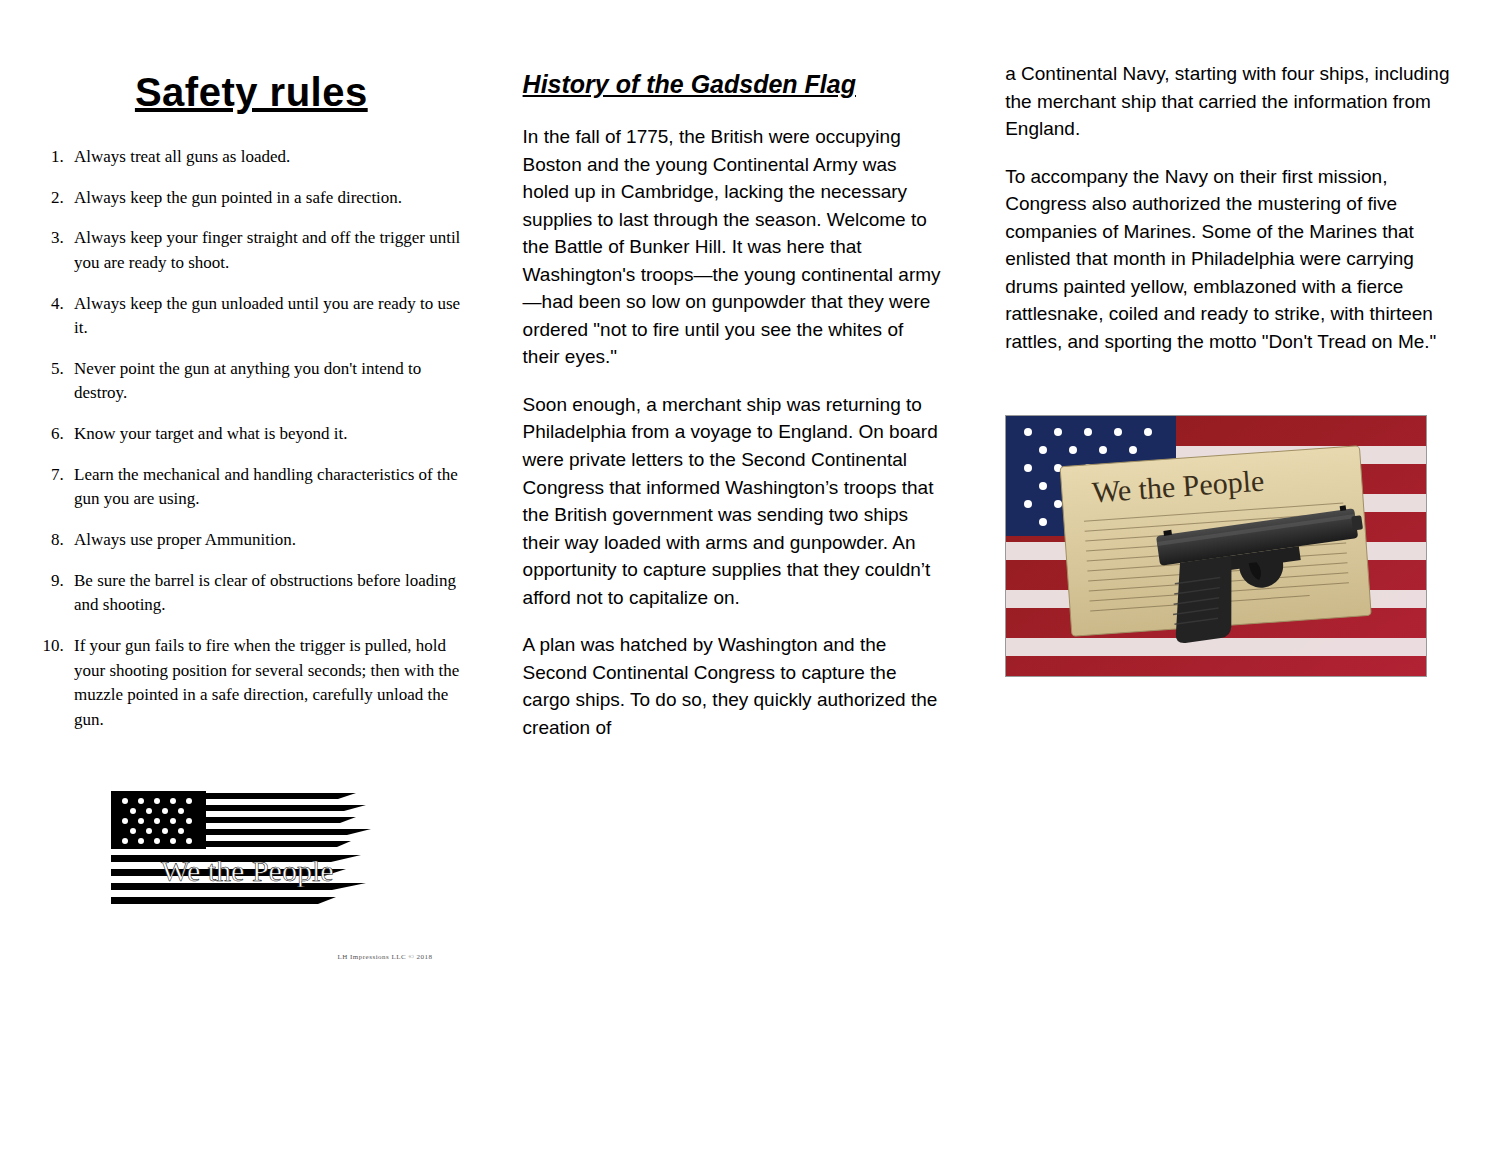Safety rules
Always treat all guns as loaded.
Always keep the gun pointed in a safe direction.
Always keep your finger straight and off the trigger until you are ready to shoot.
Always keep the gun unloaded until you are ready to use it.
Never point the gun at anything you don't intend to destroy.
Know your target and what is beyond it.
Learn the mechanical and handling characteristics of the gun you are using.
Always use proper Ammunition.
Be sure the barrel is clear of obstructions before loading and shooting.
If your gun fails to fire when the trigger is pulled, hold your shooting position for several seconds; then with the muzzle pointed in a safe direction, carefully unload the gun.
We the People
LH Impressions LLC © 2018
History of the Gadsden Flag
In the fall of 1775, the British were occupying Boston and the young Continental Army was holed up in Cambridge, lacking the necessary supplies to last through the season. Welcome to the Battle of Bunker Hill. It was here that Washington's troops—the young continental army—had been so low on gunpowder that they were ordered "not to fire until you see the whites of their eyes."
Soon enough, a merchant ship was returning to Philadelphia from a voyage to England. On board were private letters to the Second Continental Congress that informed Washington’s troops that the British government was sending two ships their way loaded with arms and gunpowder. An opportunity to capture supplies that they couldn’t afford not to capitalize on.
A plan was hatched by Washington and the Second Continental Congress to capture the cargo ships. To do so, they quickly authorized the creation of
a Continental Navy, starting with four ships, including the merchant ship that carried the information from England.
To accompany the Navy on their first mission, Congress also authorized the mustering of five companies of Marines. Some of the Marines that enlisted that month in Philadelphia were carrying drums painted yellow, emblazoned with a fierce rattlesnake, coiled and ready to strike, with thirteen rattles, and sporting the motto "Don't Tread on Me."
We the People